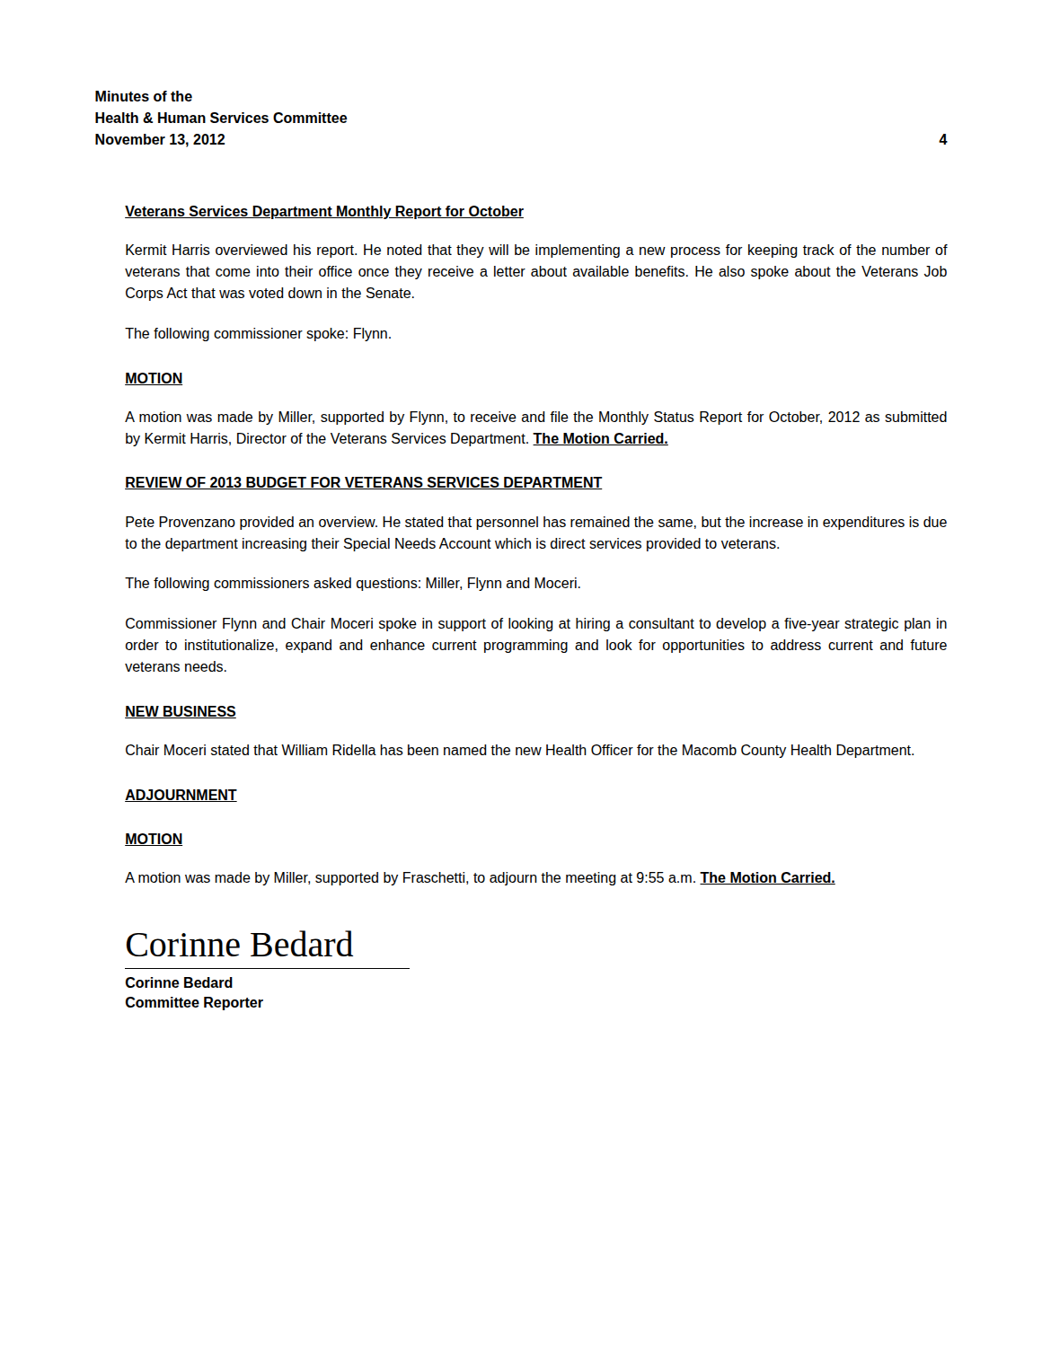Minutes of the
Health & Human Services Committee
November 13, 2012 4
Veterans Services Department Monthly Report for October
Kermit Harris overviewed his report. He noted that they will be implementing a new process for keeping track of the number of veterans that come into their office once they receive a letter about available benefits. He also spoke about the Veterans Job Corps Act that was voted down in the Senate.
The following commissioner spoke: Flynn.
MOTION
A motion was made by Miller, supported by Flynn, to receive and file the Monthly Status Report for October, 2012 as submitted by Kermit Harris, Director of the Veterans Services Department. The Motion Carried.
REVIEW OF 2013 BUDGET FOR VETERANS SERVICES DEPARTMENT
Pete Provenzano provided an overview. He stated that personnel has remained the same, but the increase in expenditures is due to the department increasing their Special Needs Account which is direct services provided to veterans.
The following commissioners asked questions: Miller, Flynn and Moceri.
Commissioner Flynn and Chair Moceri spoke in support of looking at hiring a consultant to develop a five-year strategic plan in order to institutionalize, expand and enhance current programming and look for opportunities to address current and future veterans needs.
NEW BUSINESS
Chair Moceri stated that William Ridella has been named the new Health Officer for the Macomb County Health Department.
ADJOURNMENT
MOTION
A motion was made by Miller, supported by Fraschetti, to adjourn the meeting at 9:55 a.m. The Motion Carried.
Corinne Bedard
Corinne Bedard
Committee Reporter